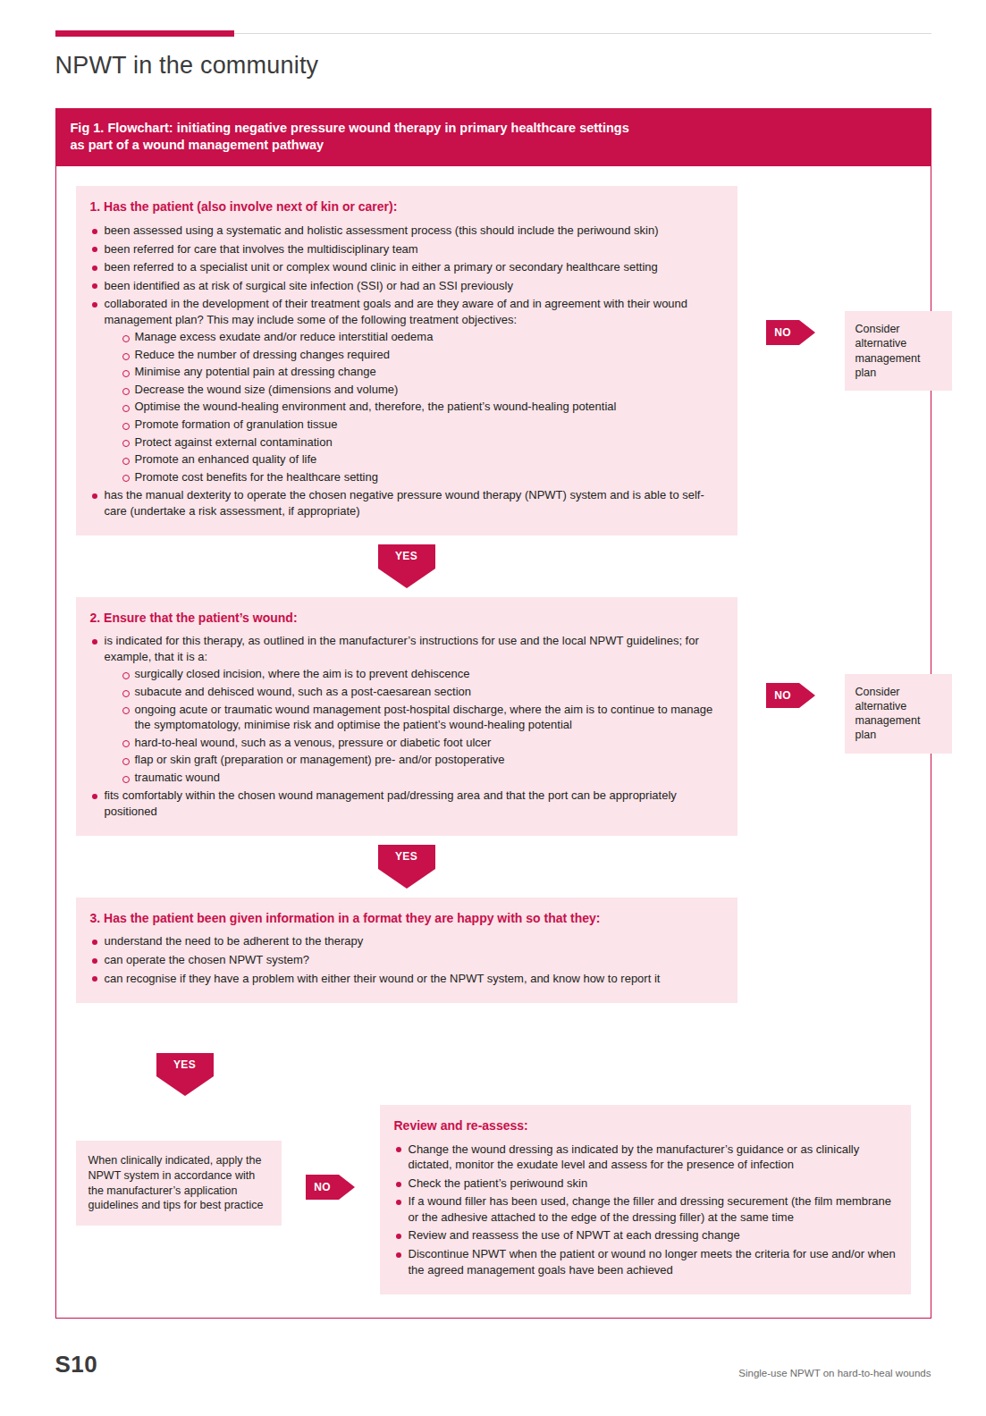NPWT in the community
Fig 1. Flowchart: initiating negative pressure wound therapy in primary healthcare settings
as part of a wound management pathway
1. Has the patient (also involve next of kin or carer):
been assessed using a systematic and holistic assessment process (this should include the periwound skin)
been referred for care that involves the multidisciplinary team
been referred to a specialist unit or complex wound clinic in either a primary or secondary healthcare setting
been identified as at risk of surgical site infection (SSI) or had an SSI previously
collaborated in the development of their treatment goals and are they aware of and in agreement with their wound management plan? This may include some of the following treatment objectives:
Manage excess exudate and/or reduce interstitial oedema
Reduce the number of dressing changes required
Minimise any potential pain at dressing change
Decrease the wound size (dimensions and volume)
Optimise the wound-healing environment and, therefore, the patient’s wound-healing potential
Promote formation of granulation tissue
Protect against external contamination
Promote an enhanced quality of life
Promote cost benefits for the healthcare setting
has the manual dexterity to operate the chosen negative pressure wound therapy (NPWT) system and is able to self-care (undertake a risk assessment, if appropriate)
NO
Consider alternative management plan
YES
2. Ensure that the patient’s wound:
is indicated for this therapy, as outlined in the manufacturer’s instructions for use and the local NPWT guidelines; for example, that it is a:
surgically closed incision, where the aim is to prevent dehiscence
subacute and dehisced wound, such as a post-caesarean section
ongoing acute or traumatic wound management post-hospital discharge, where the aim is to continue to manage the symptomatology, minimise risk and optimise the patient’s wound-healing potential
hard-to-heal wound, such as a venous, pressure or diabetic foot ulcer
flap or skin graft (preparation or management) pre- and/or postoperative
traumatic wound
fits comfortably within the chosen wound management pad/dressing area and that the port can be appropriately positioned
NO
Consider alternative management plan
YES
3. Has the patient been given information in a format they are happy with so that they:
understand the need to be adherent to the therapy
can operate the chosen NPWT system?
can recognise if they have a problem with either their wound or the NPWT system, and know how to report it
YES
When clinically indicated, apply the NPWT system in accordance with the manufacturer’s application guidelines and tips for best practice
NO
Review and re-assess:
Change the wound dressing as indicated by the manufacturer’s guidance or as clinically dictated, monitor the exudate level and assess for the presence of infection
Check the patient’s periwound skin
If a wound filler has been used, change the filler and dressing securement (the film membrane or the adhesive attached to the edge of the dressing filler) at the same time
Review and reassess the use of NPWT at each dressing change
Discontinue NPWT when the patient or wound no longer meets the criteria for use and/or when the agreed management goals have been achieved
S10
Single-use NPWT on hard-to-heal wounds